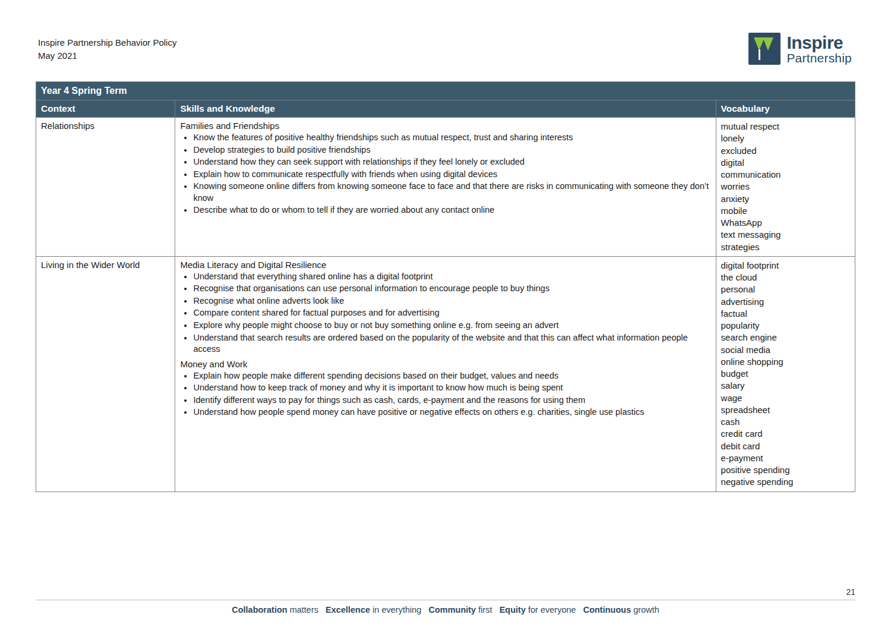Inspire Partnership Behavior Policy
May 2021
Inspire
Partnership
| Year 4 Spring Term |
| --- |
| Context | Skills and Knowledge | Vocabulary |
| Relationships | Families and Friendships Know the features of positive healthy friendships such as mutual respect, trust and sharing interests Develop strategies to build positive friendships Understand how they can seek support with relationships if they feel lonely or excluded Explain how to communicate respectfully with friends when using digital devices Knowing someone online differs from knowing someone face to face and that there are risks in communicating with someone they don’t know Describe what to do or whom to tell if they are worried about any contact online | mutual respect lonely excluded digital communication worries anxiety mobile WhatsApp text messaging strategies |
| Living in the Wider World | Media Literacy and Digital Resilience Understand that everything shared online has a digital footprint Recognise that organisations can use personal information to encourage people to buy things Recognise what online adverts look like Compare content shared for factual purposes and for advertising Explore why people might choose to buy or not buy something online e.g. from seeing an advert Understand that search results are ordered based on the popularity of the website and that this can affect what information people access Money and Work Explain how people make different spending decisions based on their budget, values and needs Understand how to keep track of money and why it is important to know how much is being spent Identify different ways to pay for things such as cash, cards, e-payment and the reasons for using them Understand how people spend money can have positive or negative effects on others e.g. charities, single use plastics | digital footprint the cloud personal advertising factual popularity search engine social media online shopping budget salary wage spreadsheet cash credit card debit card e-payment positive spending negative spending |
21
Collaboration matters Excellence in everything Community first Equity for everyone Continuous growth